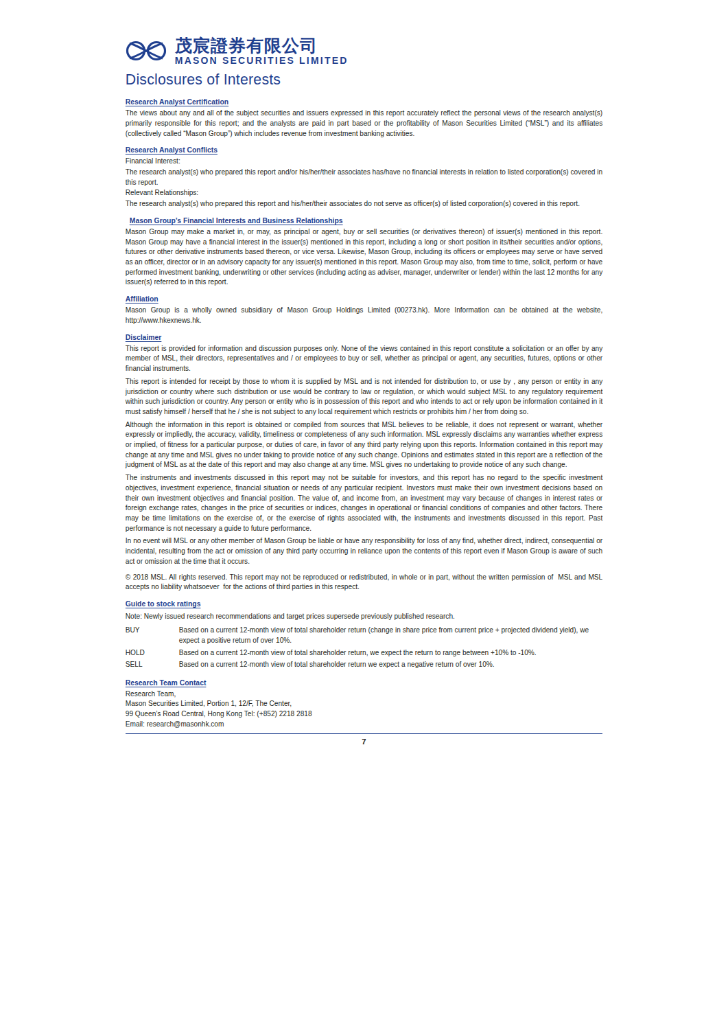茂宸證券有限公司
MASON SECURITIES LIMITED
Disclosures of Interests
Research Analyst Certification
The views about any and all of the subject securities and issuers expressed in this report accurately reflect the personal views of the research analyst(s) primarily responsible for this report; and the analysts are paid in part based or the profitability of Mason Securities Limited (“MSL”) and its affiliates (collectively called “Mason Group”) which includes revenue from investment banking activities.
Research Analyst Conflicts
Financial Interest:
The research analyst(s) who prepared this report and/or his/her/their associates has/have no financial interests in relation to listed corporation(s) covered in this report.
Relevant Relationships:
The research analyst(s) who prepared this report and his/her/their associates do not serve as officer(s) of listed corporation(s) covered in this report.
Mason Group’s Financial Interests and Business Relationships
Mason Group may make a market in, or may, as principal or agent, buy or sell securities (or derivatives thereon) of issuer(s) mentioned in this report. Mason Group may have a financial interest in the issuer(s) mentioned in this report, including a long or short position in its/their securities and/or options, futures or other derivative instruments based thereon, or vice versa. Likewise, Mason Group, including its officers or employees may serve or have served as an officer, director or in an advisory capacity for any issuer(s) mentioned in this report. Mason Group may also, from time to time, solicit, perform or have performed investment banking, underwriting or other services (including acting as adviser, manager, underwriter or lender) within the last 12 months for any issuer(s) referred to in this report.
Affiliation
Mason Group is a wholly owned subsidiary of Mason Group Holdings Limited (00273.hk). More Information can be obtained at the website, http://www.hkexnews.hk.
Disclaimer
This report is provided for information and discussion purposes only. None of the views contained in this report constitute a solicitation or an offer by any member of MSL, their directors, representatives and / or employees to buy or sell, whether as principal or agent, any securities, futures, options or other financial instruments.
This report is intended for receipt by those to whom it is supplied by MSL and is not intended for distribution to, or use by , any person or entity in any jurisdiction or country where such distribution or use would be contrary to law or regulation, or which would subject MSL to any regulatory requirement within such jurisdiction or country. Any person or entity who is in possession of this report and who intends to act or rely upon be information contained in it must satisfy himself / herself that he / she is not subject to any local requirement which restricts or prohibits him / her from doing so.
Although the information in this report is obtained or compiled from sources that MSL believes to be reliable, it does not represent or warrant, whether expressly or impliedly, the accuracy, validity, timeliness or completeness of any such information. MSL expressly disclaims any warranties whether express or implied, of fitness for a particular purpose, or duties of care, in favor of any third party relying upon this reports. Information contained in this report may change at any time and MSL gives no under taking to provide notice of any such change. Opinions and estimates stated in this report are a reflection of the judgment of MSL as at the date of this report and may also change at any time. MSL gives no undertaking to provide notice of any such change.
The instruments and investments discussed in this report may not be suitable for investors, and this report has no regard to the specific investment objectives, investment experience, financial situation or needs of any particular recipient. Investors must make their own investment decisions based on their own investment objectives and financial position. The value of, and income from, an investment may vary because of changes in interest rates or foreign exchange rates, changes in the price of securities or indices, changes in operational or financial conditions of companies and other factors. There may be time limitations on the exercise of, or the exercise of rights associated with, the instruments and investments discussed in this report. Past performance is not necessary a guide to future performance.
In no event will MSL or any other member of Mason Group be liable or have any responsibility for loss of any find, whether direct, indirect, consequential or incidental, resulting from the act or omission of any third party occurring in reliance upon the contents of this report even if Mason Group is aware of such act or omission at the time that it occurs.
© 2018 MSL. All rights reserved. This report may not be reproduced or redistributed, in whole or in part, without the written permission of MSL and MSL accepts no liability whatsoever for the actions of third parties in this respect.
Guide to stock ratings
Note: Newly issued research recommendations and target prices supersede previously published research.
| BUY | Based on a current 12-month view of total shareholder return (change in share price from current price + projected dividend yield), we expect a positive return of over 10%. |
| HOLD | Based on a current 12-month view of total shareholder return, we expect the return to range between +10% to -10%. |
| SELL | Based on a current 12-month view of total shareholder return we expect a negative return of over 10%. |
Research Team Contact
Research Team,
Mason Securities Limited, Portion 1, 12/F, The Center,
99 Queen’s Road Central, Hong Kong Tel: (+852) 2218 2818
Email: research@masonhk.com
7